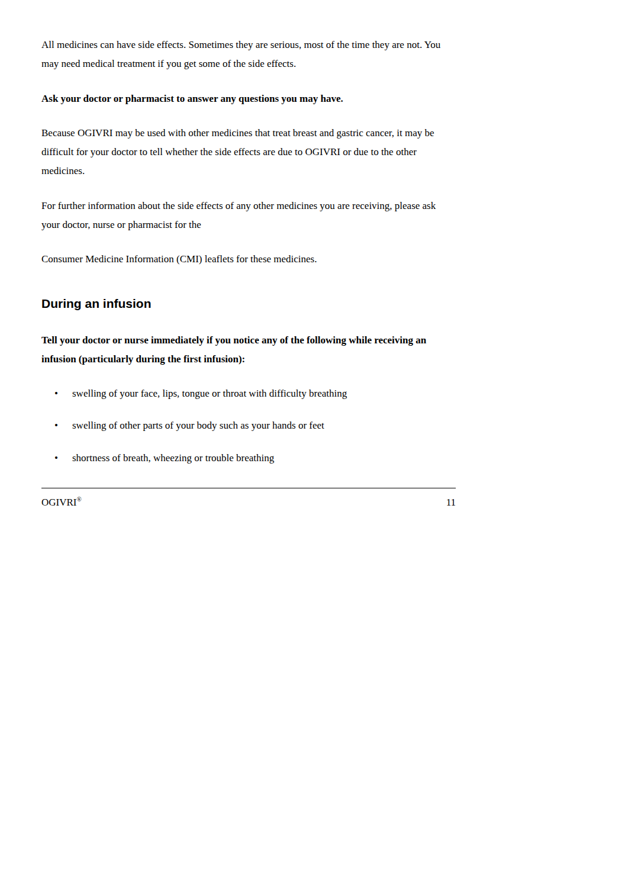All medicines can have side effects. Sometimes they are serious, most of the time they are not. You may need medical treatment if you get some of the side effects.
Ask your doctor or pharmacist to answer any questions you may have.
Because OGIVRI may be used with other medicines that treat breast and gastric cancer, it may be difficult for your doctor to tell whether the side effects are due to OGIVRI or due to the other medicines.
For further information about the side effects of any other medicines you are receiving, please ask your doctor, nurse or pharmacist for the
Consumer Medicine Information (CMI) leaflets for these medicines.
During an infusion
Tell your doctor or nurse immediately if you notice any of the following while receiving an infusion (particularly during the first infusion):
swelling of your face, lips, tongue or throat with difficulty breathing
swelling of other parts of your body such as your hands or feet
shortness of breath, wheezing or trouble breathing
OGIVRI® 11